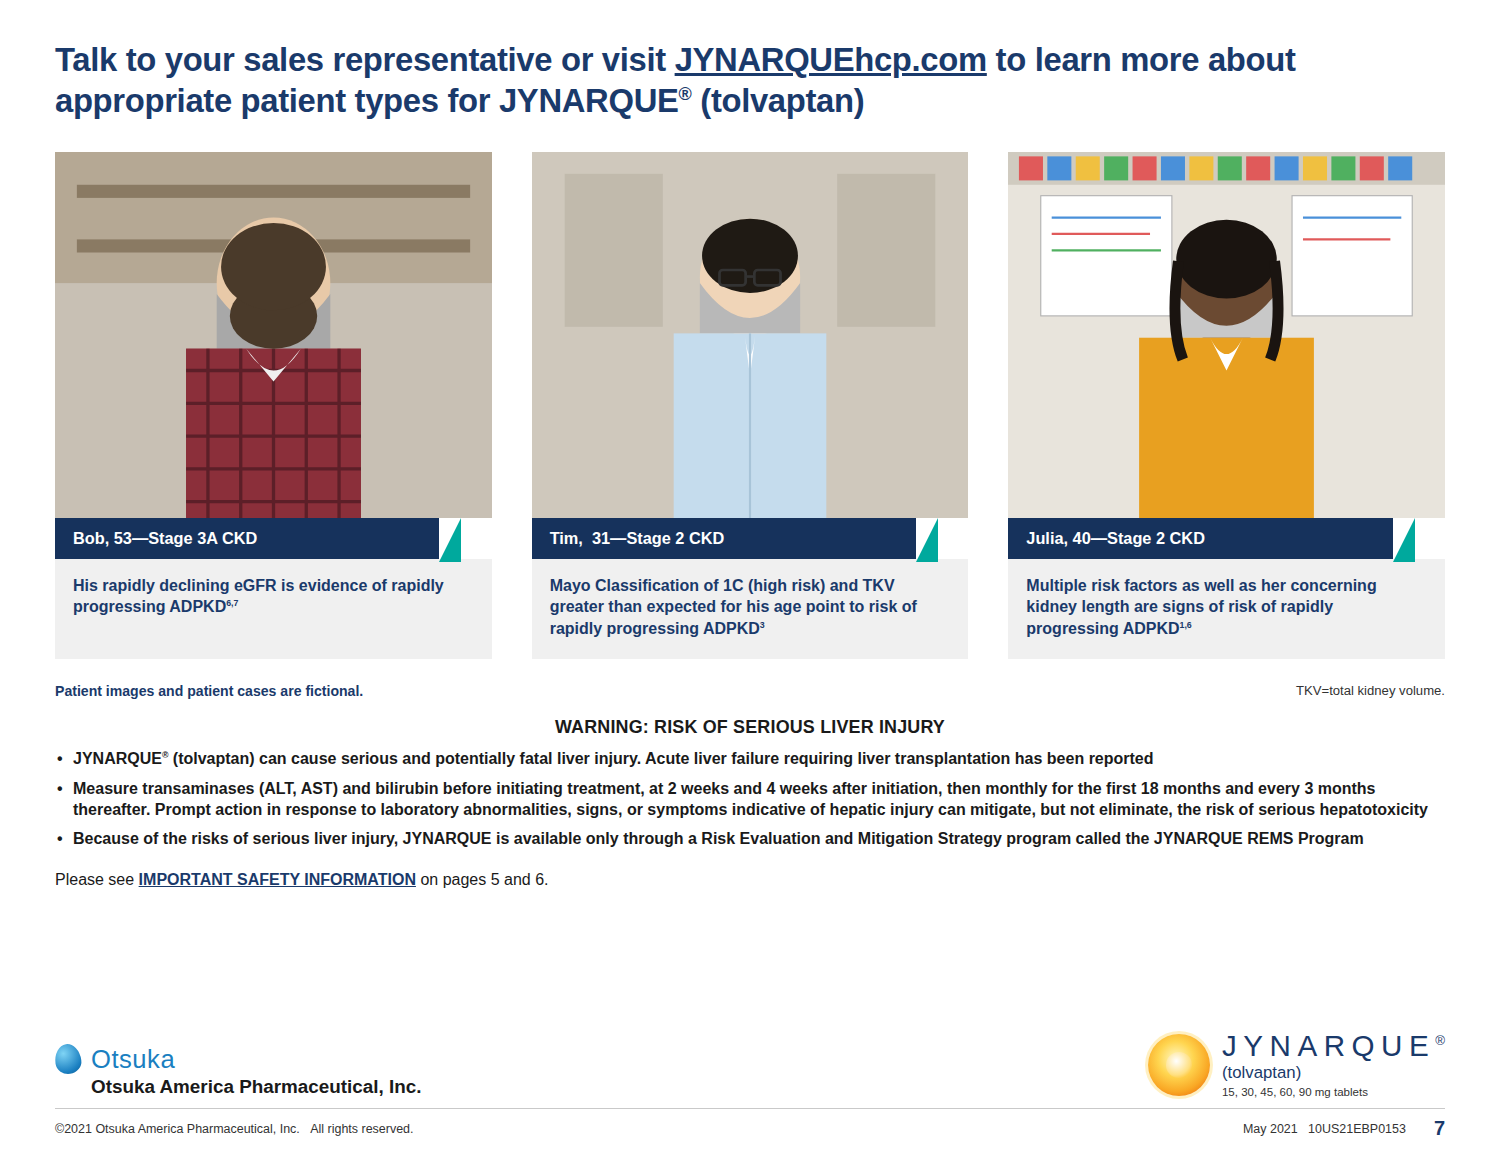Talk to your sales representative or visit JYNARQUEhcp.com to learn more about appropriate patient types for JYNARQUE® (tolvaptan)
Bob, 53—Stage 3A CKD
His rapidly declining eGFR is evidence of rapidly progressing ADPKD6,7
Tim, 31—Stage 2 CKD
Mayo Classification of 1C (high risk) and TKV greater than expected for his age point to risk of rapidly progressing ADPKD3
Julia, 40—Stage 2 CKD
Multiple risk factors as well as her concerning kidney length are signs of risk of rapidly progressing ADPKD1,6
Patient images and patient cases are fictional.
TKV=total kidney volume.
WARNING: RISK OF SERIOUS LIVER INJURY
JYNARQUE® (tolvaptan) can cause serious and potentially fatal liver injury. Acute liver failure requiring liver transplantation has been reported
Measure transaminases (ALT, AST) and bilirubin before initiating treatment, at 2 weeks and 4 weeks after initiation, then monthly for the first 18 months and every 3 months thereafter. Prompt action in response to laboratory abnormalities, signs, or symptoms indicative of hepatic injury can mitigate, but not eliminate, the risk of serious hepatotoxicity
Because of the risks of serious liver injury, JYNARQUE is available only through a Risk Evaluation and Mitigation Strategy program called the JYNARQUE REMS Program
Please see IMPORTANT SAFETY INFORMATION on pages 5 and 6.
Otsuka
Otsuka America Pharmaceutical, Inc.
JYNARQUE®
(tolvaptan)
15, 30, 45, 60, 90 mg tablets
©2021 Otsuka America Pharmaceutical, Inc. All rights reserved.
May 2021 10US21EBP0153 7